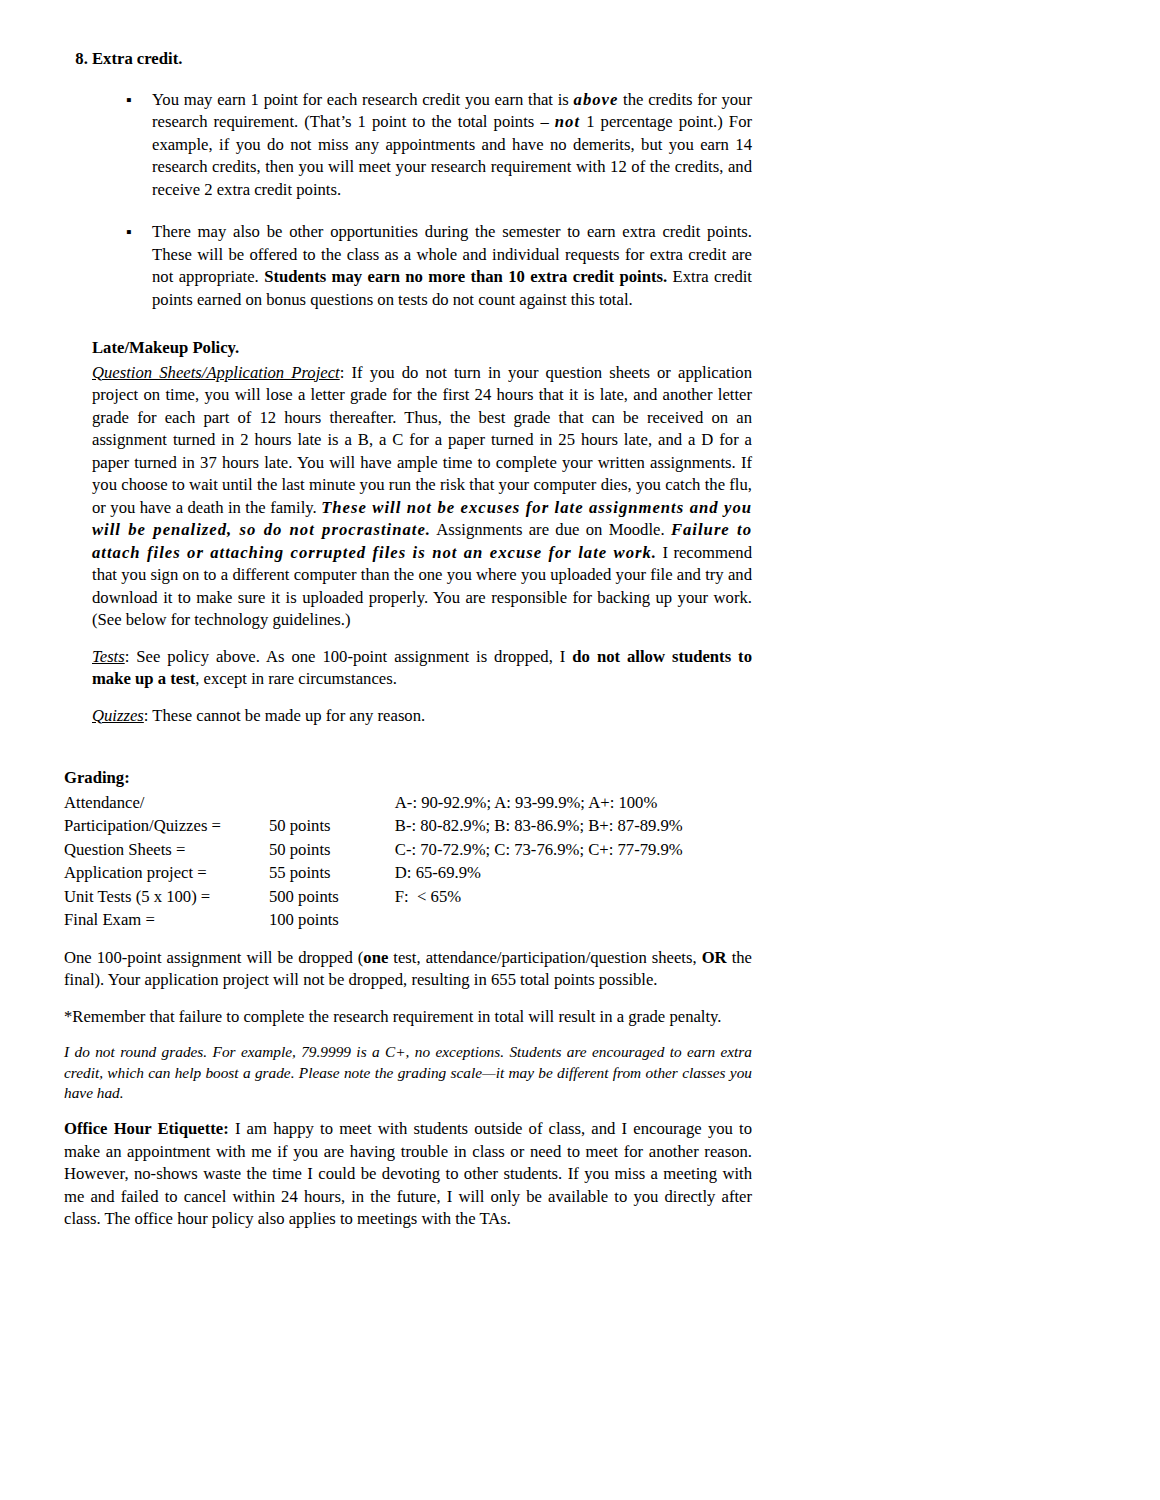Extra credit.
You may earn 1 point for each research credit you earn that is above the credits for your research requirement. (That’s 1 point to the total points – not 1 percentage point.) For example, if you do not miss any appointments and have no demerits, but you earn 14 research credits, then you will meet your research requirement with 12 of the credits, and receive 2 extra credit points.
There may also be other opportunities during the semester to earn extra credit points. These will be offered to the class as a whole and individual requests for extra credit are not appropriate. Students may earn no more than 10 extra credit points. Extra credit points earned on bonus questions on tests do not count against this total.
Late/Makeup Policy.
Question Sheets/Application Project: If you do not turn in your question sheets or application project on time, you will lose a letter grade for the first 24 hours that it is late, and another letter grade for each part of 12 hours thereafter. Thus, the best grade that can be received on an assignment turned in 2 hours late is a B, a C for a paper turned in 25 hours late, and a D for a paper turned in 37 hours late. You will have ample time to complete your written assignments. If you choose to wait until the last minute you run the risk that your computer dies, you catch the flu, or you have a death in the family. These will not be excuses for late assignments and you will be penalized, so do not procrastinate. Assignments are due on Moodle. Failure to attach files or attaching corrupted files is not an excuse for late work. I recommend that you sign on to a different computer than the one you where you uploaded your file and try and download it to make sure it is uploaded properly. You are responsible for backing up your work. (See below for technology guidelines.)
Tests: See policy above. As one 100-point assignment is dropped, I do not allow students to make up a test, except in rare circumstances.
Quizzes: These cannot be made up for any reason.
Grading:
| Attendance/ | | A-: 90-92.9%; A: 93-99.9%; A+: 100% |
| Participation/Quizzes = | 50 points | B-: 80-82.9%; B: 83-86.9%; B+: 87-89.9% |
| Question Sheets = | 50 points | C-: 70-72.9%; C: 73-76.9%; C+: 77-79.9% |
| Application project = | 55 points | D: 65-69.9% |
| Unit Tests (5 x 100) = | 500 points | F: < 65% |
| Final Exam = | 100 points | |
One 100-point assignment will be dropped (one test, attendance/participation/question sheets, OR the final). Your application project will not be dropped, resulting in 655 total points possible.
*Remember that failure to complete the research requirement in total will result in a grade penalty.
I do not round grades. For example, 79.9999 is a C+, no exceptions. Students are encouraged to earn extra credit, which can help boost a grade. Please note the grading scale—it may be different from other classes you have had.
Office Hour Etiquette: I am happy to meet with students outside of class, and I encourage you to make an appointment with me if you are having trouble in class or need to meet for another reason. However, no-shows waste the time I could be devoting to other students. If you miss a meeting with me and failed to cancel within 24 hours, in the future, I will only be available to you directly after class. The office hour policy also applies to meetings with the TAs.